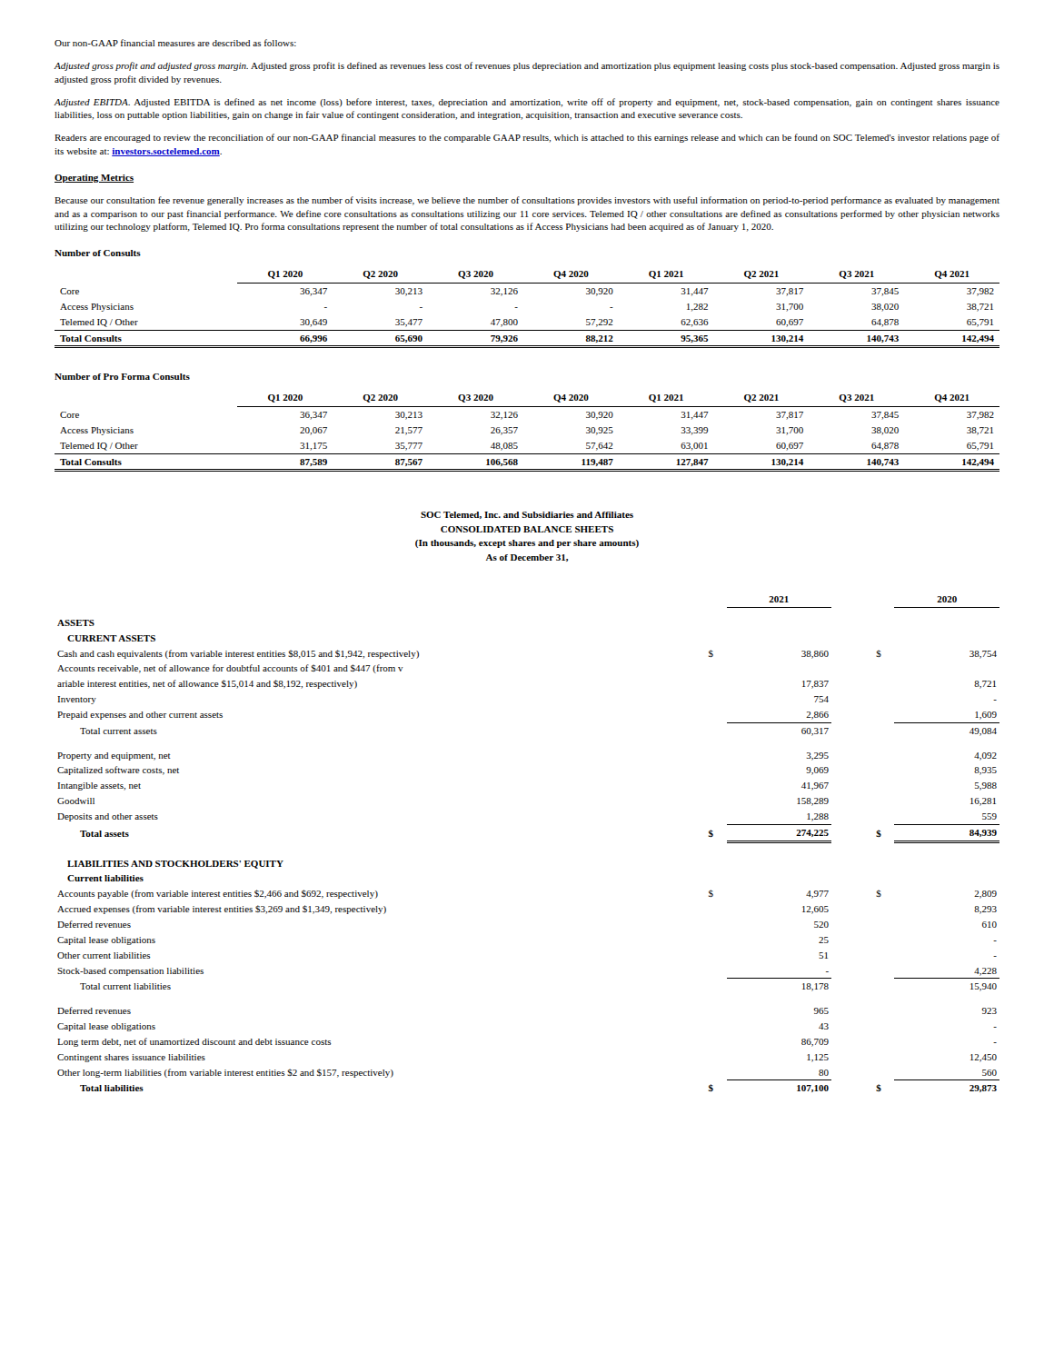Our non-GAAP financial measures are described as follows:
Adjusted gross profit and adjusted gross margin. Adjusted gross profit is defined as revenues less cost of revenues plus depreciation and amortization plus equipment leasing costs plus stock-based compensation. Adjusted gross margin is adjusted gross profit divided by revenues.
Adjusted EBITDA. Adjusted EBITDA is defined as net income (loss) before interest, taxes, depreciation and amortization, write off of property and equipment, net, stock-based compensation, gain on contingent shares issuance liabilities, loss on puttable option liabilities, gain on change in fair value of contingent consideration, and integration, acquisition, transaction and executive severance costs.
Readers are encouraged to review the reconciliation of our non-GAAP financial measures to the comparable GAAP results, which is attached to this earnings release and which can be found on SOC Telemed's investor relations page of its website at: investors.soctelemed.com.
Operating Metrics
Because our consultation fee revenue generally increases as the number of visits increase, we believe the number of consultations provides investors with useful information on period-to-period performance as evaluated by management and as a comparison to our past financial performance. We define core consultations as consultations utilizing our 11 core services. Telemed IQ / other consultations are defined as consultations performed by other physician networks utilizing our technology platform, Telemed IQ. Pro forma consultations represent the number of total consultations as if Access Physicians had been acquired as of January 1, 2020.
Number of Consults
| | Q1 2020 | Q2 2020 | Q3 2020 | Q4 2020 | Q1 2021 | Q2 2021 | Q3 2021 | Q4 2021 |
| --- | --- | --- | --- | --- | --- | --- | --- | --- |
| Core | 36,347 | 30,213 | 32,126 | 30,920 | 31,447 | 37,817 | 37,845 | 37,982 |
| Access Physicians | - | - | - | - | 1,282 | 31,700 | 38,020 | 38,721 |
| Telemed IQ / Other | 30,649 | 35,477 | 47,800 | 57,292 | 62,636 | 60,697 | 64,878 | 65,791 |
| Total Consults | 66,996 | 65,690 | 79,926 | 88,212 | 95,365 | 130,214 | 140,743 | 142,494 |
Number of Pro Forma Consults
| | Q1 2020 | Q2 2020 | Q3 2020 | Q4 2020 | Q1 2021 | Q2 2021 | Q3 2021 | Q4 2021 |
| --- | --- | --- | --- | --- | --- | --- | --- | --- |
| Core | 36,347 | 30,213 | 32,126 | 30,920 | 31,447 | 37,817 | 37,845 | 37,982 |
| Access Physicians | 20,067 | 21,577 | 26,357 | 30,925 | 33,399 | 31,700 | 38,020 | 38,721 |
| Telemed IQ / Other | 31,175 | 35,777 | 48,085 | 57,642 | 63,001 | 60,697 | 64,878 | 65,791 |
| Total Consults | 87,589 | 87,567 | 106,568 | 119,487 | 127,847 | 130,214 | 140,743 | 142,494 |
SOC Telemed, Inc. and Subsidiaries and Affiliates
CONSOLIDATED BALANCE SHEETS
(In thousands, except shares and per share amounts)
As of December 31,
| | | 2021 | | | 2020 |
| ASSETS | | | | | |
| CURRENT ASSETS | | | | | |
| Cash and cash equivalents (from variable interest entities $8,015 and $1,942, respectively) | $ | 38,860 | | $ | 38,754 |
| Accounts receivable, net of allowance for doubtful accounts of $401 and $447 (from v | | | | | |
| ariable interest entities, net of allowance $15,014 and $8,192, respectively) | | 17,837 | | | 8,721 |
| Inventory | | 754 | | | - |
| Prepaid expenses and other current assets | | 2,866 | | | 1,609 |
| Total current assets | | 60,317 | | | 49,084 |
| Property and equipment, net | | 3,295 | | | 4,092 |
| Capitalized software costs, net | | 9,069 | | | 8,935 |
| Intangible assets, net | | 41,967 | | | 5,988 |
| Goodwill | | 158,289 | | | 16,281 |
| Deposits and other assets | | 1,288 | | | 559 |
| Total assets | $ | 274,225 | | $ | 84,939 |
| LIABILITIES AND STOCKHOLDERS' EQUITY | | | | | |
| Current liabilities | | | | | |
| Accounts payable (from variable interest entities $2,466 and $692, respectively) | $ | 4,977 | | $ | 2,809 |
| Accrued expenses (from variable interest entities $3,269 and $1,349, respectively) | | 12,605 | | | 8,293 |
| Deferred revenues | | 520 | | | 610 |
| Capital lease obligations | | 25 | | | - |
| Other current liabilities | | 51 | | | - |
| Stock-based compensation liabilities | | - | | | 4,228 |
| Total current liabilities | | 18,178 | | | 15,940 |
| Deferred revenues | | 965 | | | 923 |
| Capital lease obligations | | 43 | | | - |
| Long term debt, net of unamortized discount and debt issuance costs | | 86,709 | | | - |
| Contingent shares issuance liabilities | | 1,125 | | | 12,450 |
| Other long-term liabilities (from variable interest entities $2 and $157, respectively) | | 80 | | | 560 |
| Total liabilities | $ | 107,100 | | $ | 29,873 |